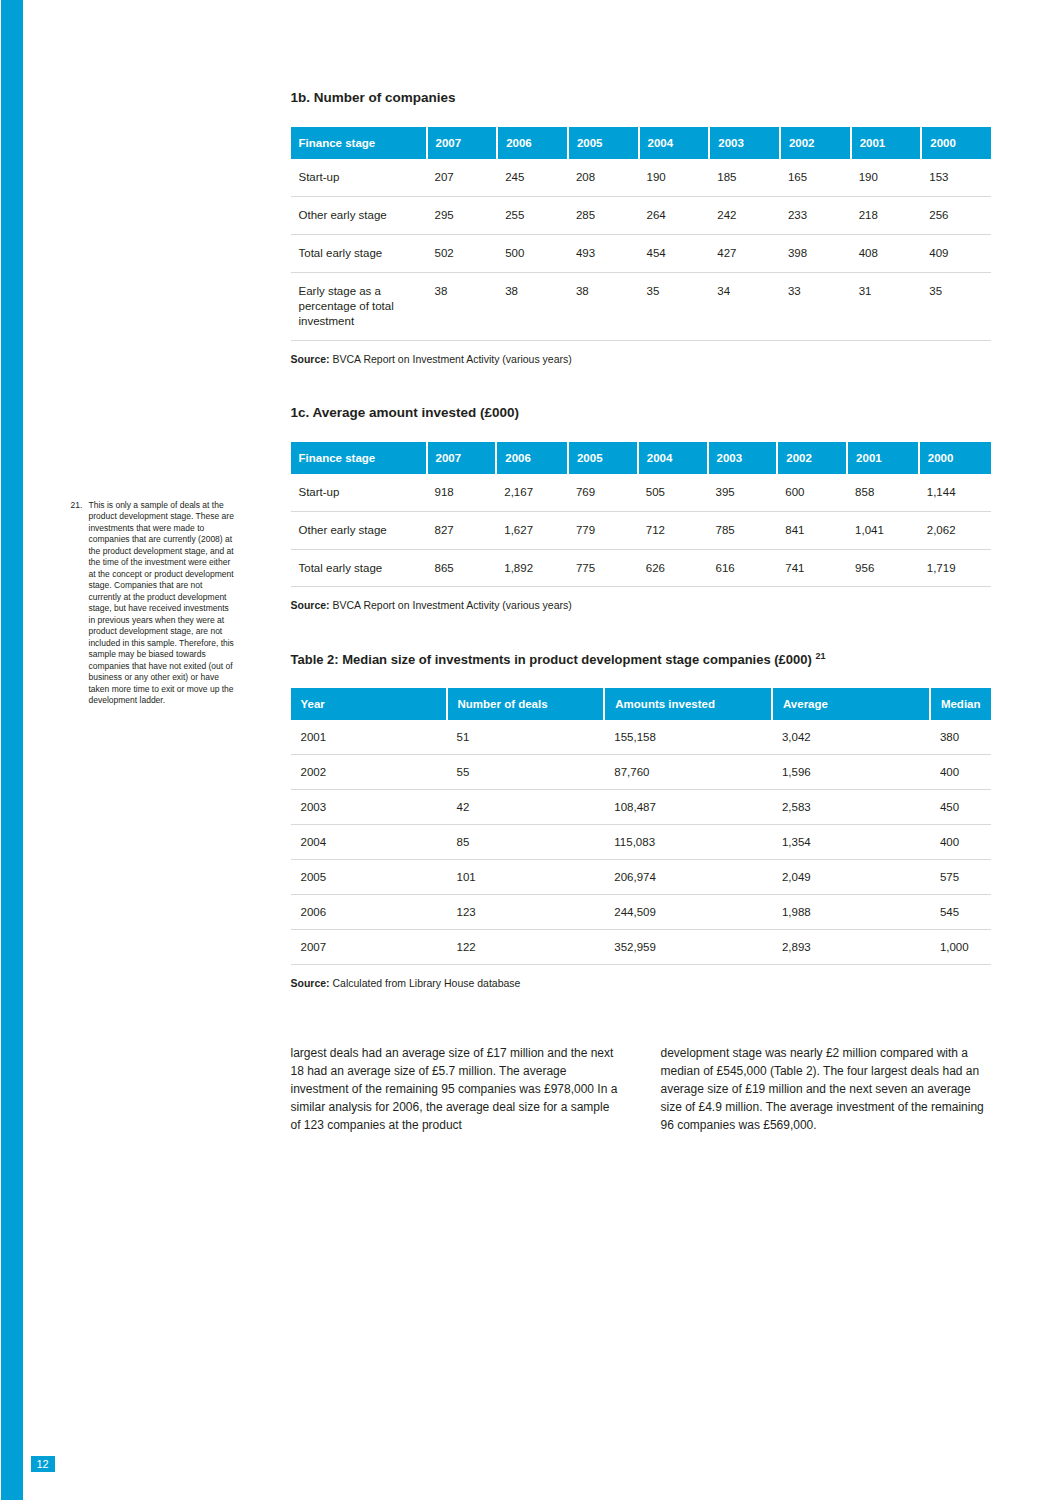12
21. This is only a sample of deals at the product development stage. These are investments that were made to companies that are currently (2008) at the product development stage, and at the time of the investment were either at the concept or product development stage. Companies that are not currently at the product development stage, but have received investments in previous years when they were at product development stage, are not included in this sample. Therefore, this sample may be biased towards companies that have not exited (out of business or any other exit) or have taken more time to exit or move up the development ladder.
1b. Number of companies
| Finance stage | 2007 | 2006 | 2005 | 2004 | 2003 | 2002 | 2001 | 2000 |
| --- | --- | --- | --- | --- | --- | --- | --- | --- |
| Start-up | 207 | 245 | 208 | 190 | 185 | 165 | 190 | 153 |
| Other early stage | 295 | 255 | 285 | 264 | 242 | 233 | 218 | 256 |
| Total early stage | 502 | 500 | 493 | 454 | 427 | 398 | 408 | 409 |
| Early stage as a percentage of total investment | 38 | 38 | 38 | 35 | 34 | 33 | 31 | 35 |
Source: BVCA Report on Investment Activity (various years)
1c. Average amount invested (£000)
| Finance stage | 2007 | 2006 | 2005 | 2004 | 2003 | 2002 | 2001 | 2000 |
| --- | --- | --- | --- | --- | --- | --- | --- | --- |
| Start-up | 918 | 2,167 | 769 | 505 | 395 | 600 | 858 | 1,144 |
| Other early stage | 827 | 1,627 | 779 | 712 | 785 | 841 | 1,041 | 2,062 |
| Total early stage | 865 | 1,892 | 775 | 626 | 616 | 741 | 956 | 1,719 |
Source: BVCA Report on Investment Activity (various years)
Table 2: Median size of investments in product development stage companies (£000) 21
| Year | Number of deals | Amounts invested | Average | Median |
| --- | --- | --- | --- | --- |
| 2001 | 51 | 155,158 | 3,042 | 380 |
| 2002 | 55 | 87,760 | 1,596 | 400 |
| 2003 | 42 | 108,487 | 2,583 | 450 |
| 2004 | 85 | 115,083 | 1,354 | 400 |
| 2005 | 101 | 206,974 | 2,049 | 575 |
| 2006 | 123 | 244,509 | 1,988 | 545 |
| 2007 | 122 | 352,959 | 2,893 | 1,000 |
Source: Calculated from Library House database
largest deals had an average size of £17 million and the next 18 had an average size of £5.7 million. The average investment of the remaining 95 companies was £978,000 In a similar analysis for 2006, the average deal size for a sample of 123 companies at the product
development stage was nearly £2 million compared with a median of £545,000 (Table 2). The four largest deals had an average size of £19 million and the next seven an average size of £4.9 million. The average investment of the remaining 96 companies was £569,000.